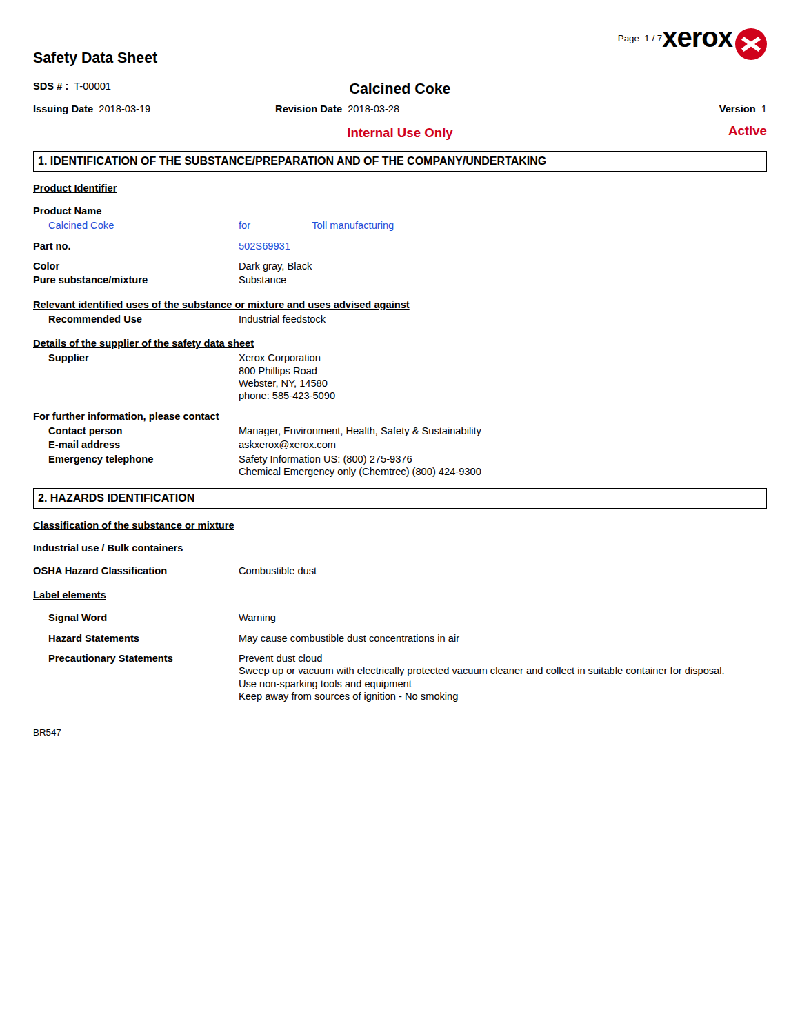xerox
Page 1 / 7
Safety Data Sheet
| SDS # : T-00001 | Calcined Coke | |
| Issuing Date 2018-03-19 | Revision Date 2018-03-28 | Version 1 |
Active
Internal Use Only
1. IDENTIFICATION OF THE SUBSTANCE/PREPARATION AND OF THE COMPANY/UNDERTAKING
Product Identifier
Product Name
| Calcined Coke | for | Toll manufacturing |
| Part no. | 502S69931 |
| Color | Dark gray, Black |
| Pure substance/mixture | Substance |
Relevant identified uses of the substance or mixture and uses advised against
| Recommended Use | Industrial feedstock |
Details of the supplier of the safety data sheet
| Supplier | Xerox Corporation 800 Phillips Road Webster, NY, 14580 phone: 585-423-5090 |
For further information, please contact
| Contact person | Manager, Environment, Health, Safety & Sustainability |
| E-mail address | askxerox@xerox.com |
| Emergency telephone | Safety Information US: (800) 275-9376 Chemical Emergency only (Chemtrec) (800) 424-9300 |
2. HAZARDS IDENTIFICATION
Classification of the substance or mixture
Industrial use / Bulk containers
| OSHA Hazard Classification | Combustible dust |
Label elements
| Signal Word | Warning |
| Hazard Statements | May cause combustible dust concentrations in air |
| Precautionary Statements | Prevent dust cloud Sweep up or vacuum with electrically protected vacuum cleaner and collect in suitable container for disposal. Use non-sparking tools and equipment Keep away from sources of ignition - No smoking |
BR547